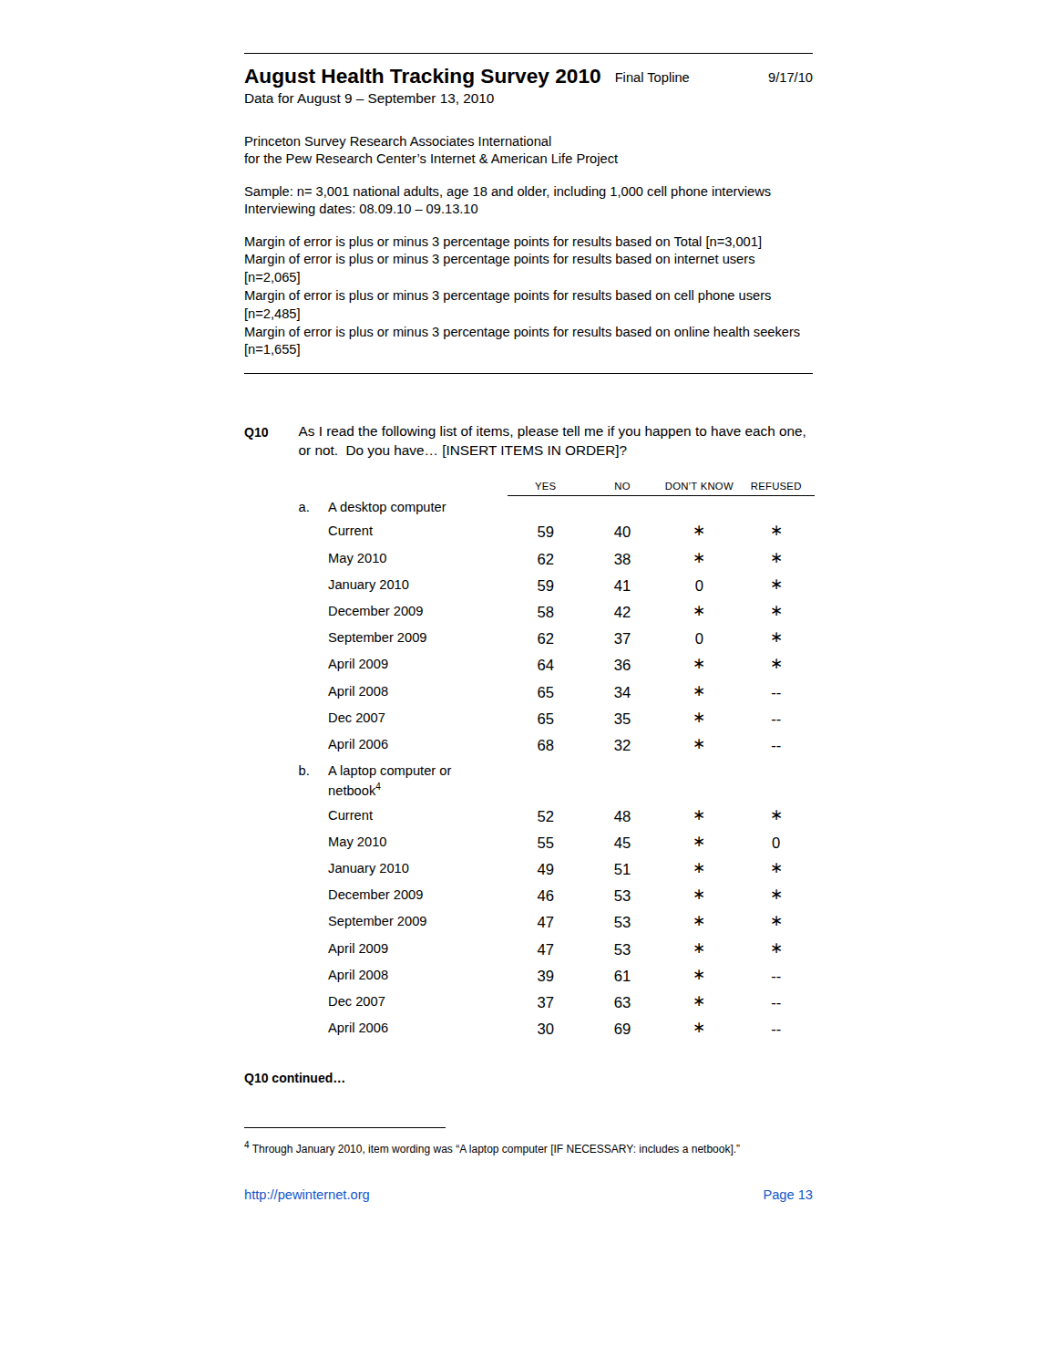August Health Tracking Survey 2010
Data for August 9 – September 13, 2010
Final Topline 9/17/10
Princeton Survey Research Associates International
for the Pew Research Center’s Internet & American Life Project
Sample: n= 3,001 national adults, age 18 and older, including 1,000 cell phone interviews
Interviewing dates: 08.09.10 – 09.13.10
Margin of error is plus or minus 3 percentage points for results based on Total [n=3,001]
Margin of error is plus or minus 3 percentage points for results based on internet users [n=2,065]
Margin of error is plus or minus 3 percentage points for results based on cell phone users [n=2,485]
Margin of error is plus or minus 3 percentage points for results based on online health seekers [n=1,655]
Q10
As I read the following list of items, please tell me if you happen to have each one, or not. Do you have… [INSERT ITEMS IN ORDER]?
| | | YES | NO | DON’T KNOW | REFUSED |
| --- | --- | --- | --- | --- | --- |
| a. | A desktop computer | | | | |
| | Current | 59 | 40 | ∗ | ∗ |
| | May 2010 | 62 | 38 | ∗ | ∗ |
| | January 2010 | 59 | 41 | 0 | ∗ |
| | December 2009 | 58 | 42 | ∗ | ∗ |
| | September 2009 | 62 | 37 | 0 | ∗ |
| | April 2009 | 64 | 36 | ∗ | ∗ |
| | April 2008 | 65 | 34 | ∗ | -- |
| | Dec 2007 | 65 | 35 | ∗ | -- |
| | April 2006 | 68 | 32 | ∗ | -- |
| b. | A laptop computer or netbook 4 | | | | |
| | Current | 52 | 48 | ∗ | ∗ |
| | May 2010 | 55 | 45 | ∗ | 0 |
| | January 2010 | 49 | 51 | ∗ | ∗ |
| | December 2009 | 46 | 53 | ∗ | ∗ |
| | September 2009 | 47 | 53 | ∗ | ∗ |
| | April 2009 | 47 | 53 | ∗ | ∗ |
| | April 2008 | 39 | 61 | ∗ | -- |
| | Dec 2007 | 37 | 63 | ∗ | -- |
| | April 2006 | 30 | 69 | ∗ | -- |
Q10 continued…
4 Through January 2010, item wording was “A laptop computer [IF NECESSARY: includes a netbook].”
http://pewinternet.org Page 13